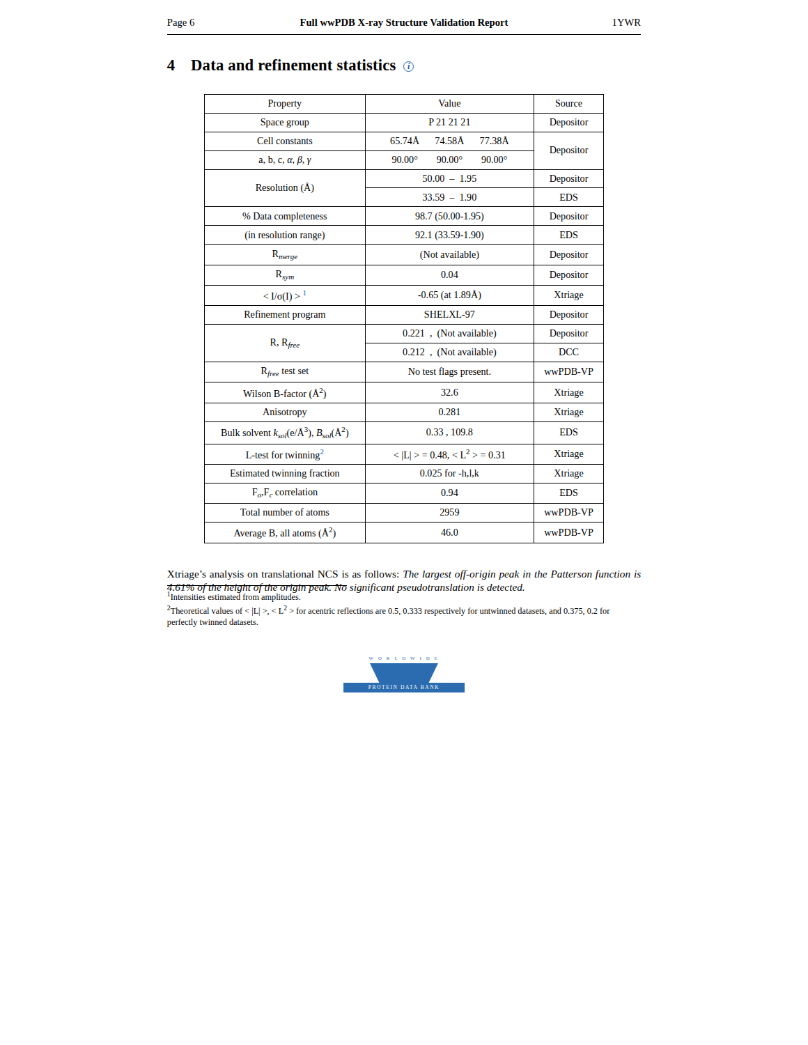Page 6
Full wwPDB X-ray Structure Validation Report
1YWR
4 Data and refinement statistics i
| Property | Value | Source |
| --- | --- | --- |
| Space group | P 21 21 21 | Depositor |
| Cell constants | 65.74Å 74.58Å 77.38Å | Depositor |
| a, b, c, α , β , γ | 90.00° 90.00° 90.00° |
| Resolution (Å) | 50.00 – 1.95 | Depositor |
| 33.59 – 1.90 | EDS |
| % Data completeness | 98.7 (50.00-1.95) | Depositor |
| (in resolution range) | 92.1 (33.59-1.90) | EDS |
| R merge | (Not available) | Depositor |
| R sym | 0.04 | Depositor |
| < I/σ(I) > 1 | -0.65 (at 1.89Å) | Xtriage |
| Refinement program | SHELXL-97 | Depositor |
| R, R free | 0.221 , (Not available) | Depositor |
| 0.212 , (Not available) | DCC |
| R free test set | No test flags present. | wwPDB-VP |
| Wilson B-factor (Å 2 ) | 32.6 | Xtriage |
| Anisotropy | 0.281 | Xtriage |
| Bulk solvent k sol (e/Å 3 ), B sol (Å 2 ) | 0.33 , 109.8 | EDS |
| L-test for twinning 2 | < /L/ > = 0.48, < L 2 > = 0.31 | Xtriage |
| Estimated twinning fraction | 0.025 for -h,l,k | Xtriage |
| F o ,F c correlation | 0.94 | EDS |
| Total number of atoms | 2959 | wwPDB-VP |
| Average B, all atoms (Å 2 ) | 46.0 | wwPDB-VP |
Xtriage’s analysis on translational NCS is as follows: The largest off-origin peak in the Patterson function is 4.61% of the height of the origin peak. No significant pseudotranslation is detected.
1Intensities estimated from amplitudes.
2Theoretical values of < |L| >, < L2 > for acentric reflections are 0.5, 0.333 respectively for untwinned datasets, and 0.375, 0.2 for perfectly twinned datasets.
W O R L D W I D E
PROTEIN DATA BANK